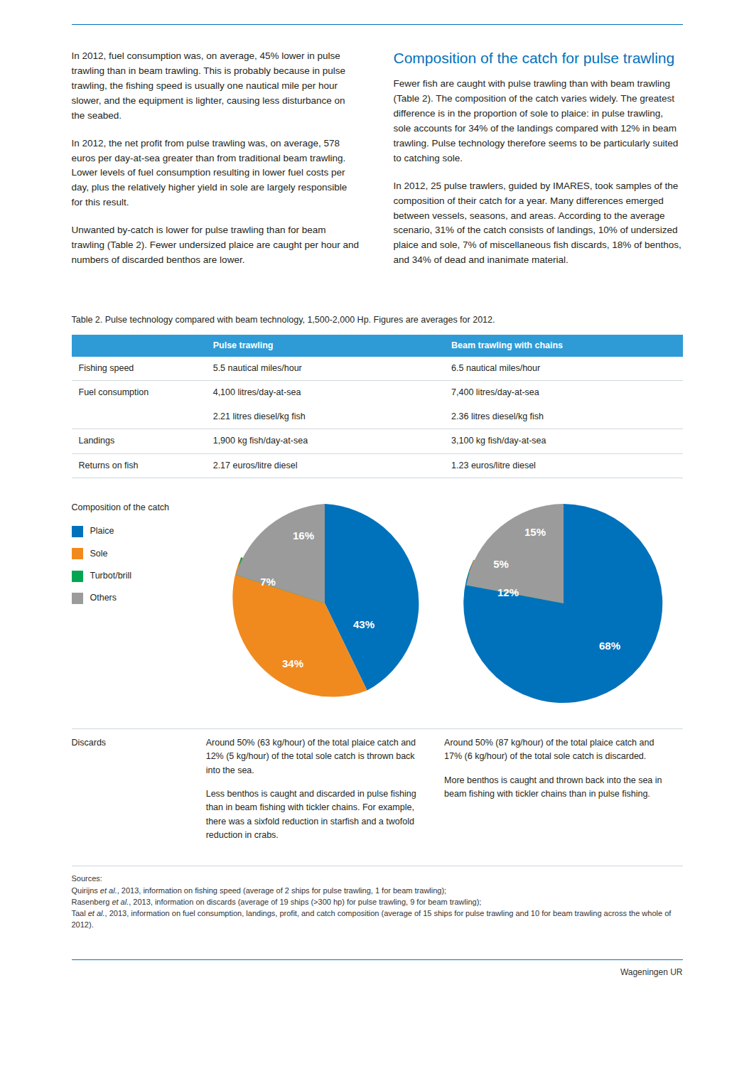In 2012, fuel consumption was, on average, 45% lower in pulse trawling than in beam trawling. This is probably because in pulse trawling, the fishing speed is usually one nautical mile per hour slower, and the equipment is lighter, causing less disturbance on the seabed.
In 2012, the net profit from pulse trawling was, on average, 578 euros per day-at-sea greater than from traditional beam trawling. Lower levels of fuel consumption resulting in lower fuel costs per day, plus the relatively higher yield in sole are largely responsible for this result.
Unwanted by-catch is lower for pulse trawling than for beam trawling (Table 2). Fewer undersized plaice are caught per hour and numbers of discarded benthos are lower.
Composition of the catch for pulse trawling
Fewer fish are caught with pulse trawling than with beam trawling (Table 2). The composition of the catch varies widely. The greatest difference is in the proportion of sole to plaice: in pulse trawling, sole accounts for 34% of the landings compared with 12% in beam trawling. Pulse technology therefore seems to be particularly suited to catching sole.
In 2012, 25 pulse trawlers, guided by IMARES, took samples of the composition of their catch for a year. Many differences emerged between vessels, seasons, and areas. According to the average scenario, 31% of the catch consists of landings, 10% of undersized plaice and sole, 7% of miscellaneous fish discards, 18% of benthos, and 34% of dead and inanimate material.
Table 2. Pulse technology compared with beam technology, 1,500‑2,000 Hp. Figures are averages for 2012.
| | Pulse trawling | Beam trawling with chains |
| --- | --- | --- |
| Fishing speed | 5.5 nautical miles/hour | 6.5 nautical miles/hour |
| Fuel consumption | 4,100 litres/day-at-sea | 7,400 litres/day-at-sea |
| | 2.21 litres diesel/kg fish | 2.36 litres diesel/kg fish |
| Landings | 1,900 kg fish/day-at-sea | 3,100 kg fish/day-at-sea |
| Returns on fish | 2.17 euros/litre diesel | 1.23 euros/litre diesel |
Composition of the catch
Plaice
Sole
Turbot/brill
Others
43% 34% 7% 16%
68% 12% 5% 15%
Discards
Around 50% (63 kg/hour) of the total plaice catch and 12% (5 kg/hour) of the total sole catch is thrown back into the sea.
Less benthos is caught and discarded in pulse fishing than in beam fishing with tickler chains. For example, there was a sixfold reduction in starfish and a twofold reduction in crabs.
Around 50% (87 kg/hour) of the total plaice catch and 17% (6 kg/hour) of the total sole catch is discarded.
More benthos is caught and thrown back into the sea in beam fishing with tickler chains than in pulse fishing.
Sources:
Quirijns et al., 2013, information on fishing speed (average of 2 ships for pulse trawling, 1 for beam trawling);
Rasenberg et al., 2013, information on discards (average of 19 ships (>300 hp) for pulse trawling, 9 for beam trawling);
Taal et al., 2013, information on fuel consumption, landings, profit, and catch composition (average of 15 ships for pulse trawling and 10 for beam trawling across the whole of 2012).
Wageningen UR